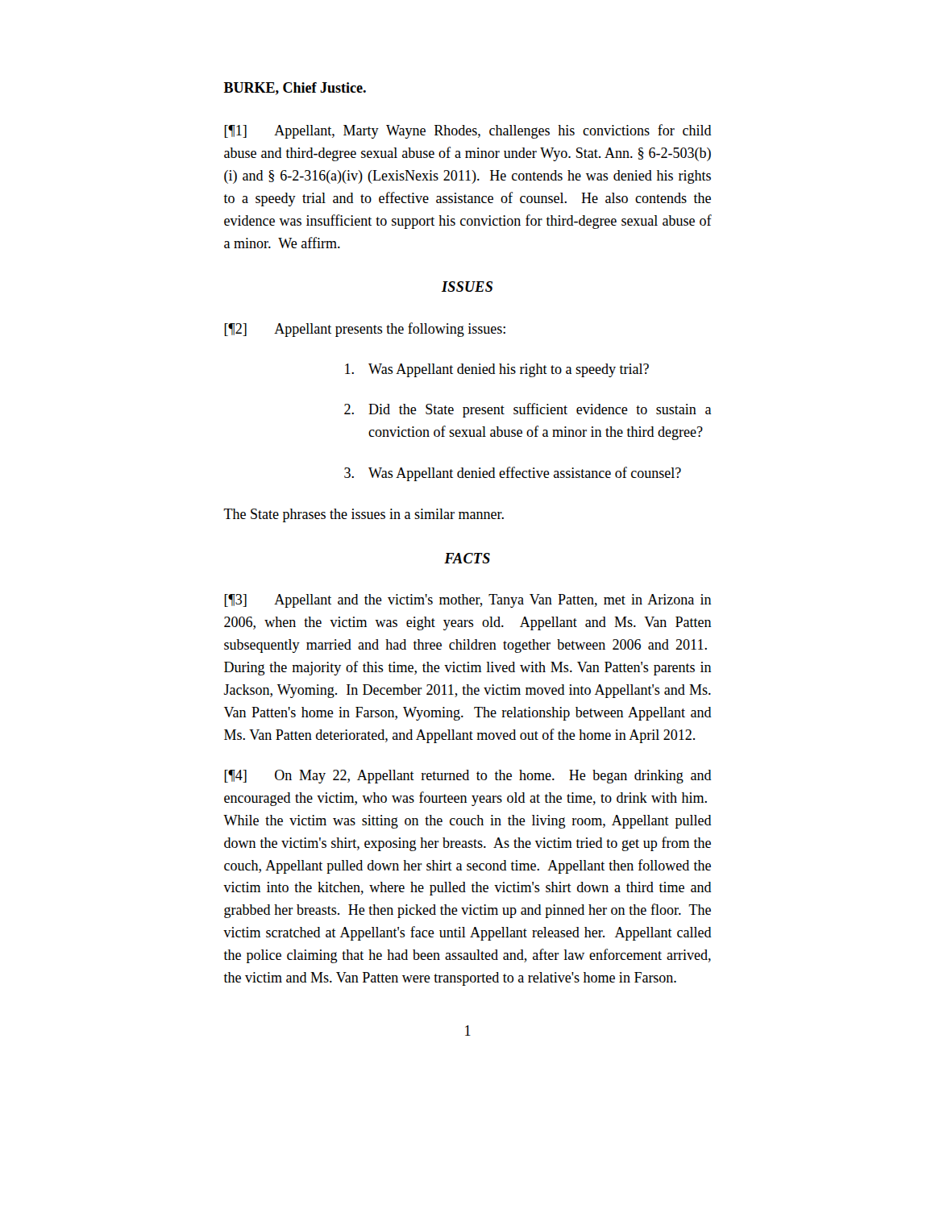BURKE, Chief Justice.
[¶1] Appellant, Marty Wayne Rhodes, challenges his convictions for child abuse and third-degree sexual abuse of a minor under Wyo. Stat. Ann. § 6-2-503(b)(i) and § 6-2-316(a)(iv) (LexisNexis 2011). He contends he was denied his rights to a speedy trial and to effective assistance of counsel. He also contends the evidence was insufficient to support his conviction for third-degree sexual abuse of a minor. We affirm.
ISSUES
[¶2] Appellant presents the following issues:
Was Appellant denied his right to a speedy trial?
Did the State present sufficient evidence to sustain a conviction of sexual abuse of a minor in the third degree?
Was Appellant denied effective assistance of counsel?
The State phrases the issues in a similar manner.
FACTS
[¶3] Appellant and the victim's mother, Tanya Van Patten, met in Arizona in 2006, when the victim was eight years old. Appellant and Ms. Van Patten subsequently married and had three children together between 2006 and 2011. During the majority of this time, the victim lived with Ms. Van Patten's parents in Jackson, Wyoming. In December 2011, the victim moved into Appellant's and Ms. Van Patten's home in Farson, Wyoming. The relationship between Appellant and Ms. Van Patten deteriorated, and Appellant moved out of the home in April 2012.
[¶4] On May 22, Appellant returned to the home. He began drinking and encouraged the victim, who was fourteen years old at the time, to drink with him. While the victim was sitting on the couch in the living room, Appellant pulled down the victim's shirt, exposing her breasts. As the victim tried to get up from the couch, Appellant pulled down her shirt a second time. Appellant then followed the victim into the kitchen, where he pulled the victim's shirt down a third time and grabbed her breasts. He then picked the victim up and pinned her on the floor. The victim scratched at Appellant's face until Appellant released her. Appellant called the police claiming that he had been assaulted and, after law enforcement arrived, the victim and Ms. Van Patten were transported to a relative's home in Farson.
1